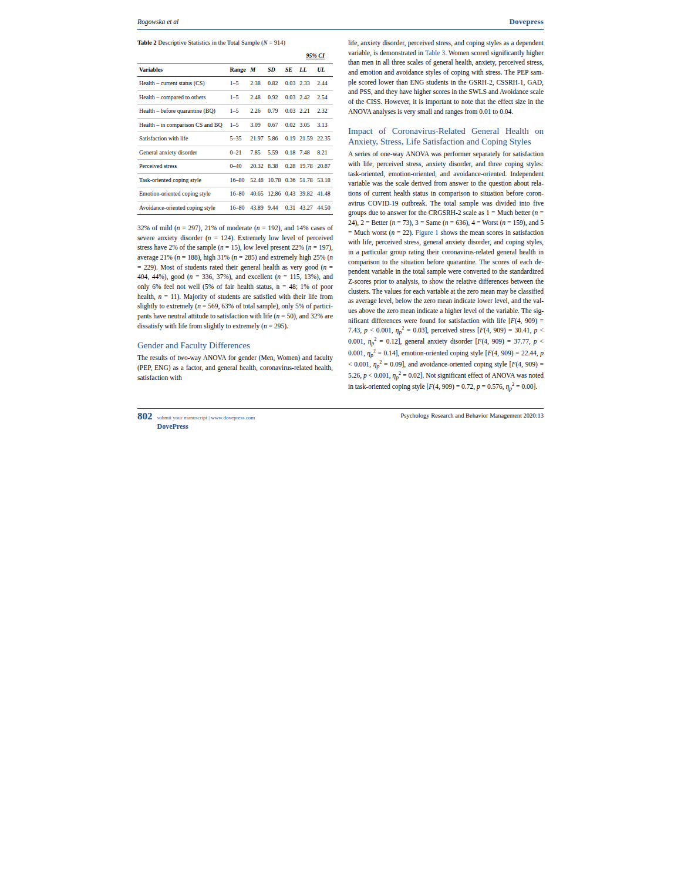Rogowska et al
Dovepress
Table 2 Descriptive Statistics in the Total Sample (N = 914)
| | | | | | 95% CI |
| --- | --- | --- | --- | --- | --- |
| Variables | Range | M | SD | SE | LL | UL |
| Health – current status (CS) | 1–5 | 2.38 | 0.82 | 0.03 | 2.33 | 2.44 |
| Health – compared to others | 1–5 | 2.48 | 0.92 | 0.03 | 2.42 | 2.54 |
| Health – before quarantine (BQ) | 1–5 | 2.26 | 0.79 | 0.03 | 2.21 | 2.32 |
| Health – in comparison CS and BQ | 1–5 | 3.09 | 0.67 | 0.02 | 3.05 | 3.13 |
| Satisfaction with life | 5–35 | 21.97 | 5.86 | 0.19 | 21.59 | 22.35 |
| General anxiety disorder | 0–21 | 7.85 | 5.59 | 0.18 | 7.48 | 8.21 |
| Perceived stress | 0–40 | 20.32 | 8.38 | 0.28 | 19.78 | 20.87 |
| Task-oriented coping style | 16–80 | 52.48 | 10.78 | 0.36 | 51.78 | 53.18 |
| Emotion-oriented coping style | 16–80 | 40.65 | 12.86 | 0.43 | 39.82 | 41.48 |
| Avoidance-oriented coping style | 16–80 | 43.89 | 9.44 | 0.31 | 43.27 | 44.50 |
32% of mild (n = 297), 21% of moderate (n = 192), and 14% cases of severe anxiety disorder (n = 124). Extremely low level of perceived stress have 2% of the sample (n = 15), low level present 22% (n = 197), average 21% (n = 188), high 31% (n = 285) and extremely high 25% (n = 229). Most of students rated their general health as very good (n = 404, 44%), good (n = 336, 37%), and excellent (n = 115, 13%), and only 6% feel not well (5% of fair health status, n = 48; 1% of poor health, n = 11). Majority of students are satisfied with their life from slightly to extremely (n = 569, 63% of total sample), only 5% of participants have neutral attitude to satisfaction with life (n = 50), and 32% are dissatisfy with life from slightly to extremely (n = 295).
Gender and Faculty Differences
The results of two-way ANOVA for gender (Men, Women) and faculty (PEP, ENG) as a factor, and general health, coronavirus-related health, satisfaction with
life, anxiety disorder, perceived stress, and coping styles as a dependent variable, is demonstrated in Table 3. Women scored significantly higher than men in all three scales of general health, anxiety, perceived stress, and emotion and avoidance styles of coping with stress. The PEP sample scored lower than ENG students in the GSRH-2, CSSRH-1, GAD, and PSS, and they have higher scores in the SWLS and Avoidance scale of the CISS. However, it is important to note that the effect size in the ANOVA analyses is very small and ranges from 0.01 to 0.04.
Impact of Coronavirus-Related General Health on Anxiety, Stress, Life Satisfaction and Coping Styles
A series of one-way ANOVA was performer separately for satisfaction with life, perceived stress, anxiety disorder, and three coping styles: task-oriented, emotion-oriented, and avoidance-oriented. Independent variable was the scale derived from answer to the question about relations of current health status in comparison to situation before coronavirus COVID-19 outbreak. The total sample was divided into five groups due to answer for the CRGSRH-2 scale as 1 = Much better (n = 24), 2 = Better (n = 73), 3 = Same (n = 636), 4 = Worst (n = 159), and 5 = Much worst (n = 22). Figure 1 shows the mean scores in satisfaction with life, perceived stress, general anxiety disorder, and coping styles, in a particular group rating their coronavirus-related general health in comparison to the situation before quarantine. The scores of each dependent variable in the total sample were converted to the standardized Z-scores prior to analysis, to show the relative differences between the clusters. The values for each variable at the zero mean may be classified as average level, below the zero mean indicate lower level, and the values above the zero mean indicate a higher level of the variable. The significant differences were found for satisfaction with life [F(4, 909) = 7.43, p < 0.001, ηp2 = 0.03], perceived stress [F(4, 909) = 30.41, p < 0.001, ηp2 = 0.12], general anxiety disorder [F(4, 909) = 37.77, p < 0.001, ηp2 = 0.14], emotion-oriented coping style [F(4, 909) = 22.44, p < 0.001, ηp2 = 0.09], and avoidance-oriented coping style [F(4, 909) = 5.26, p < 0.001, ηp2 = 0.02]. Not significant effect of ANOVA was noted in task-oriented coping style [F(4, 909) = 0.72, p = 0.576, ηp2 = 0.00].
802
submit your manuscript | www.dovepress.com
Dove Press
Psychology Research and Behavior Management 2020:13